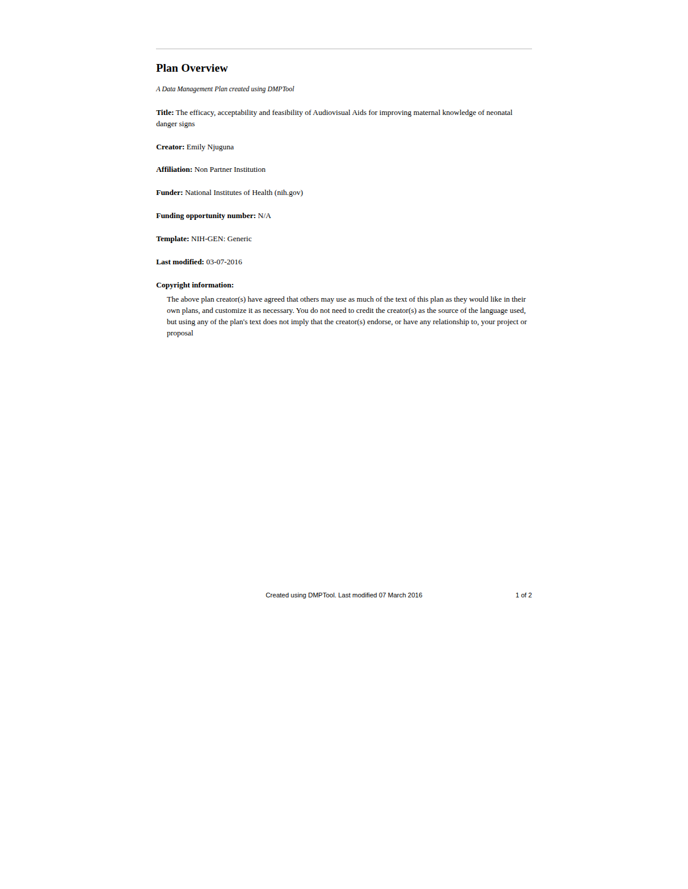Plan Overview
A Data Management Plan created using DMPTool
Title: The efficacy, acceptability and feasibility of Audiovisual Aids for improving maternal knowledge of neonatal danger signs
Creator: Emily Njuguna
Affiliation: Non Partner Institution
Funder: National Institutes of Health (nih.gov)
Funding opportunity number: N/A
Template: NIH-GEN: Generic
Last modified: 03-07-2016
Copyright information:
The above plan creator(s) have agreed that others may use as much of the text of this plan as they would like in their own plans, and customize it as necessary. You do not need to credit the creator(s) as the source of the language used, but using any of the plan's text does not imply that the creator(s) endorse, or have any relationship to, your project or proposal
Created using DMPTool. Last modified 07 March 2016
1 of 2